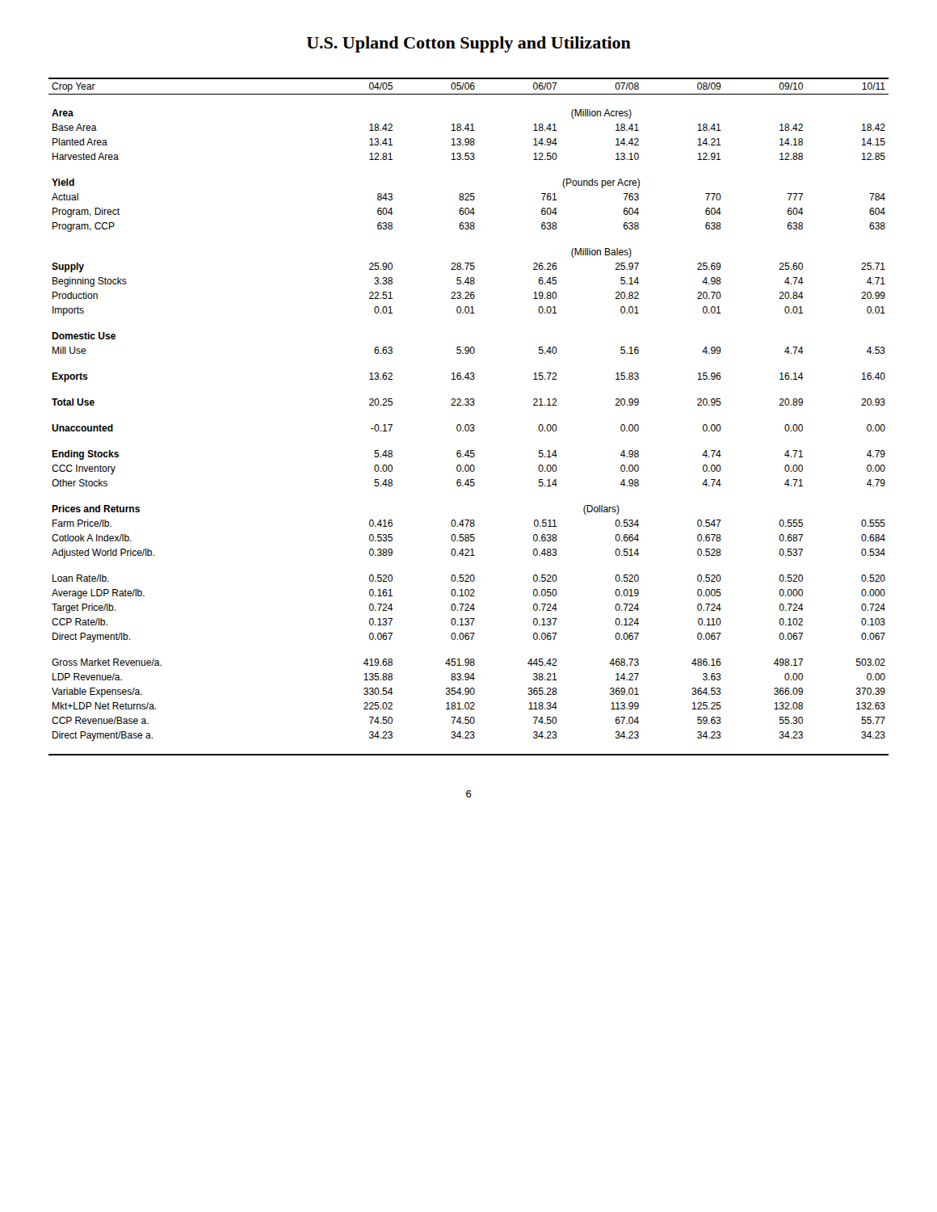U.S. Upland Cotton Supply and Utilization
| Crop Year | 04/05 | 05/06 | 06/07 | 07/08 | 08/09 | 09/10 | 10/11 |
| --- | --- | --- | --- | --- | --- | --- | --- |
| Area | (Million Acres) |
| Base Area | 18.42 | 18.41 | 18.41 | 18.41 | 18.41 | 18.42 | 18.42 |
| Planted Area | 13.41 | 13.98 | 14.94 | 14.42 | 14.21 | 14.18 | 14.15 |
| Harvested Area | 12.81 | 13.53 | 12.50 | 13.10 | 12.91 | 12.88 | 12.85 |
| Yield | (Pounds per Acre) |
| Actual | 843 | 825 | 761 | 763 | 770 | 777 | 784 |
| Program, Direct | 604 | 604 | 604 | 604 | 604 | 604 | 604 |
| Program, CCP | 638 | 638 | 638 | 638 | 638 | 638 | 638 |
| | (Million Bales) |
| Supply | 25.90 | 28.75 | 26.26 | 25.97 | 25.69 | 25.60 | 25.71 |
| Beginning Stocks | 3.38 | 5.48 | 6.45 | 5.14 | 4.98 | 4.74 | 4.71 |
| Production | 22.51 | 23.26 | 19.80 | 20.82 | 20.70 | 20.84 | 20.99 |
| Imports | 0.01 | 0.01 | 0.01 | 0.01 | 0.01 | 0.01 | 0.01 |
| Domestic Use | | | | | | | |
| Mill Use | 6.63 | 5.90 | 5.40 | 5.16 | 4.99 | 4.74 | 4.53 |
| Exports | 13.62 | 16.43 | 15.72 | 15.83 | 15.96 | 16.14 | 16.40 |
| Total Use | 20.25 | 22.33 | 21.12 | 20.99 | 20.95 | 20.89 | 20.93 |
| Unaccounted | -0.17 | 0.03 | 0.00 | 0.00 | 0.00 | 0.00 | 0.00 |
| Ending Stocks | 5.48 | 6.45 | 5.14 | 4.98 | 4.74 | 4.71 | 4.79 |
| CCC Inventory | 0.00 | 0.00 | 0.00 | 0.00 | 0.00 | 0.00 | 0.00 |
| Other Stocks | 5.48 | 6.45 | 5.14 | 4.98 | 4.74 | 4.71 | 4.79 |
| Prices and Returns | (Dollars) |
| Farm Price/lb. | 0.416 | 0.478 | 0.511 | 0.534 | 0.547 | 0.555 | 0.555 |
| Cotlook A Index/lb. | 0.535 | 0.585 | 0.638 | 0.664 | 0.678 | 0.687 | 0.684 |
| Adjusted World Price/lb. | 0.389 | 0.421 | 0.483 | 0.514 | 0.528 | 0.537 | 0.534 |
| Loan Rate/lb. | 0.520 | 0.520 | 0.520 | 0.520 | 0.520 | 0.520 | 0.520 |
| Average LDP Rate/lb. | 0.161 | 0.102 | 0.050 | 0.019 | 0.005 | 0.000 | 0.000 |
| Target Price/lb. | 0.724 | 0.724 | 0.724 | 0.724 | 0.724 | 0.724 | 0.724 |
| CCP Rate/lb. | 0.137 | 0.137 | 0.137 | 0.124 | 0.110 | 0.102 | 0.103 |
| Direct Payment/lb. | 0.067 | 0.067 | 0.067 | 0.067 | 0.067 | 0.067 | 0.067 |
| Gross Market Revenue/a. | 419.68 | 451.98 | 445.42 | 468.73 | 486.16 | 498.17 | 503.02 |
| LDP Revenue/a. | 135.88 | 83.94 | 38.21 | 14.27 | 3.63 | 0.00 | 0.00 |
| Variable Expenses/a. | 330.54 | 354.90 | 365.28 | 369.01 | 364.53 | 366.09 | 370.39 |
| Mkt+LDP Net Returns/a. | 225.02 | 181.02 | 118.34 | 113.99 | 125.25 | 132.08 | 132.63 |
| CCP Revenue/Base a. | 74.50 | 74.50 | 74.50 | 67.04 | 59.63 | 55.30 | 55.77 |
| Direct Payment/Base a. | 34.23 | 34.23 | 34.23 | 34.23 | 34.23 | 34.23 | 34.23 |
6